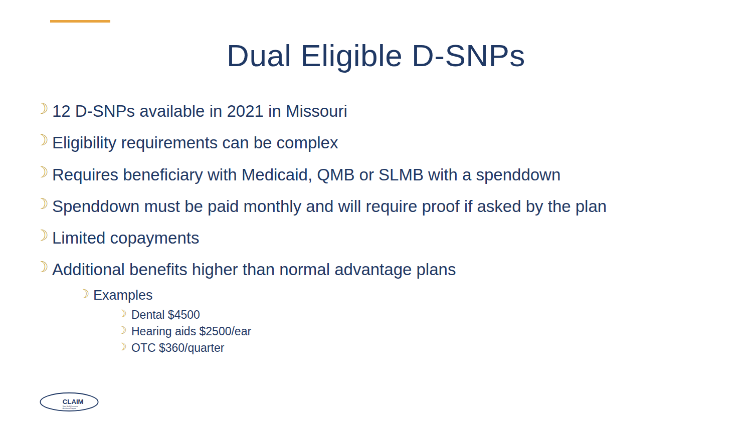Dual Eligible D-SNPs
12 D-SNPs available in 2021 in Missouri
Eligibility requirements can be complex
Requires beneficiary with Medicaid, QMB or SLMB with a spenddown
Spenddown must be paid monthly and will require proof if asked by the plan
Limited copayments
Additional benefits higher than normal advantage plans
Examples
Dental $4500
Hearing aids $2500/ear
OTC $360/quarter
CLAIM logo CLAIM State Health Insurance Assistance Program